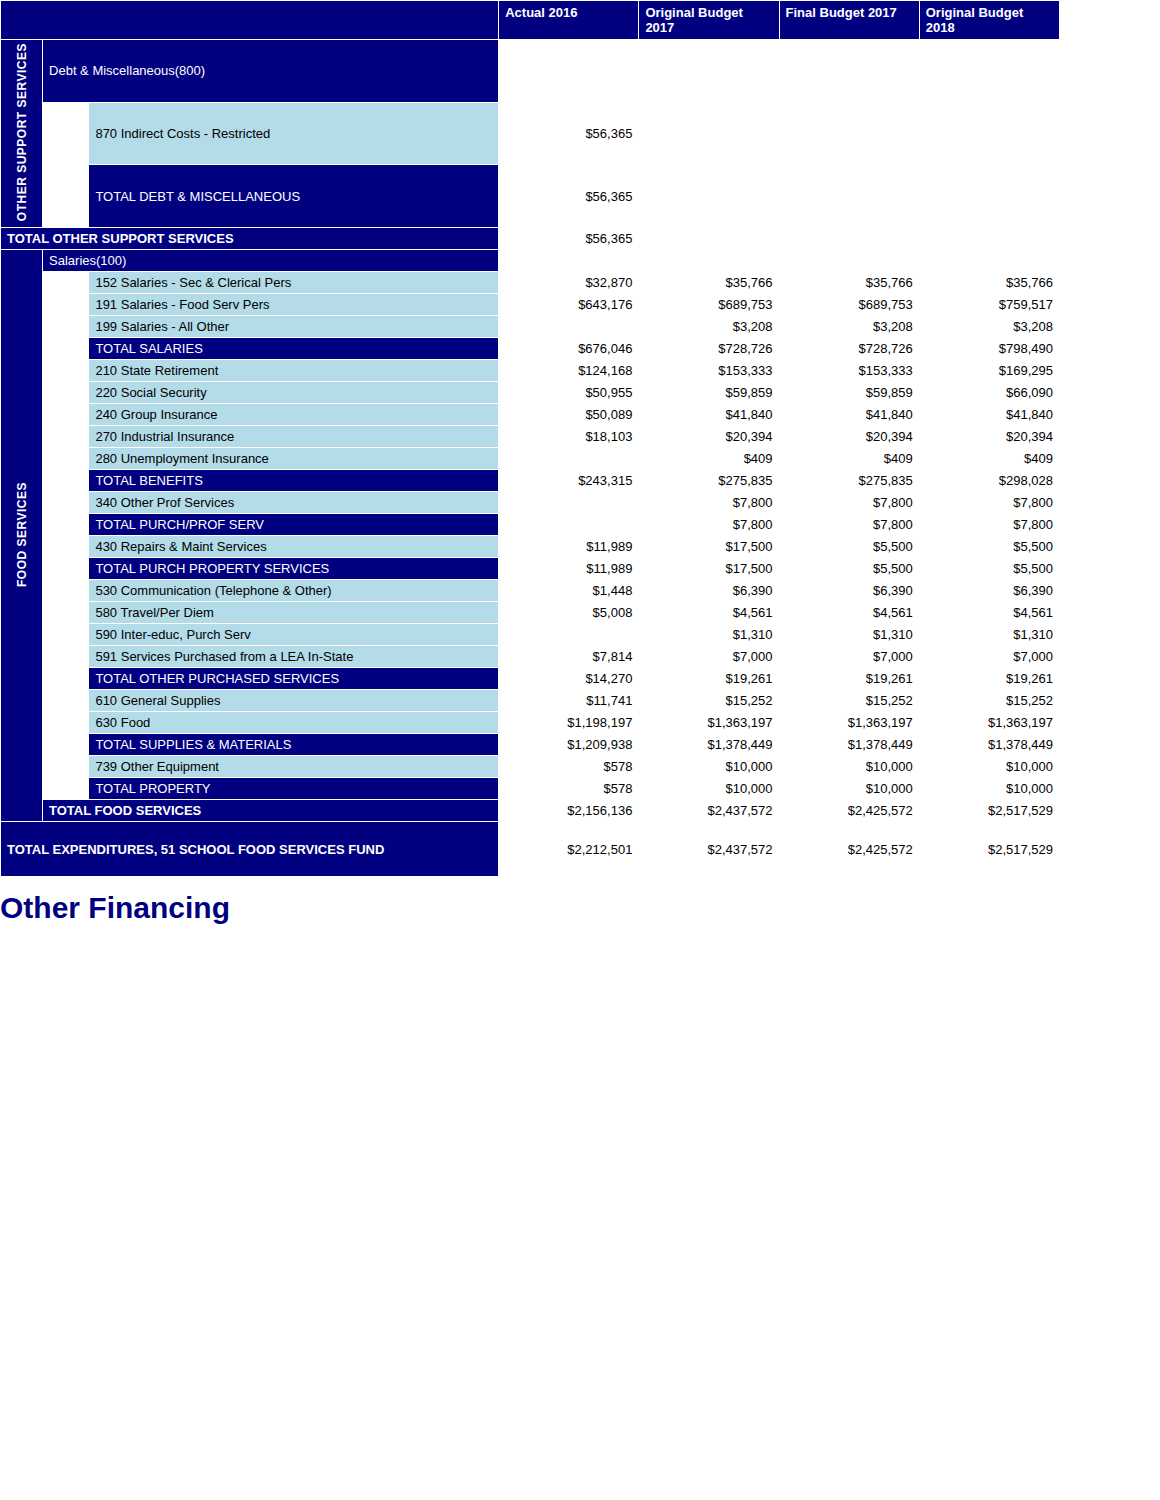| | Actual 2016 | Original Budget 2017 | Final Budget 2017 | Original Budget 2018 |
| --- | --- | --- | --- | --- |
| OTHER SUPPORT SERVICES | Debt & Miscellaneous(800) | | | | |
| | 870 Indirect Costs - Restricted | $56,365 | | | |
| | TOTAL DEBT & MISCELLANEOUS | $56,365 | | | |
| TOTAL OTHER SUPPORT SERVICES | $56,365 | | | |
| FOOD SERVICES | Salaries(100) | | | | |
| | 152 Salaries - Sec & Clerical Pers | $32,870 | $35,766 | $35,766 | $35,766 |
| | 191 Salaries - Food Serv Pers | $643,176 | $689,753 | $689,753 | $759,517 |
| | 199 Salaries - All Other | | $3,208 | $3,208 | $3,208 |
| | TOTAL SALARIES | $676,046 | $728,726 | $728,726 | $798,490 |
| | 210 State Retirement | $124,168 | $153,333 | $153,333 | $169,295 |
| | 220 Social Security | $50,955 | $59,859 | $59,859 | $66,090 |
| | 240 Group Insurance | $50,089 | $41,840 | $41,840 | $41,840 |
| | 270 Industrial Insurance | $18,103 | $20,394 | $20,394 | $20,394 |
| | 280 Unemployment Insurance | | $409 | $409 | $409 |
| | TOTAL BENEFITS | $243,315 | $275,835 | $275,835 | $298,028 |
| | 340 Other Prof Services | | $7,800 | $7,800 | $7,800 |
| | TOTAL PURCH/PROF SERV | | $7,800 | $7,800 | $7,800 |
| | 430 Repairs & Maint Services | $11,989 | $17,500 | $5,500 | $5,500 |
| | TOTAL PURCH PROPERTY SERVICES | $11,989 | $17,500 | $5,500 | $5,500 |
| | 530 Communication (Telephone & Other) | $1,448 | $6,390 | $6,390 | $6,390 |
| | 580 Travel/Per Diem | $5,008 | $4,561 | $4,561 | $4,561 |
| | 590 Inter-educ, Purch Serv | | $1,310 | $1,310 | $1,310 |
| | 591 Services Purchased from a LEA In-State | $7,814 | $7,000 | $7,000 | $7,000 |
| | TOTAL OTHER PURCHASED SERVICES | $14,270 | $19,261 | $19,261 | $19,261 |
| | 610 General Supplies | $11,741 | $15,252 | $15,252 | $15,252 |
| | 630 Food | $1,198,197 | $1,363,197 | $1,363,197 | $1,363,197 |
| | TOTAL SUPPLIES & MATERIALS | $1,209,938 | $1,378,449 | $1,378,449 | $1,378,449 |
| | 739 Other Equipment | $578 | $10,000 | $10,000 | $10,000 |
| | TOTAL PROPERTY | $578 | $10,000 | $10,000 | $10,000 |
| TOTAL FOOD SERVICES | $2,156,136 | $2,437,572 | $2,425,572 | $2,517,529 |
| TOTAL EXPENDITURES, 51 SCHOOL FOOD SERVICES FUND | $2,212,501 | $2,437,572 | $2,425,572 | $2,517,529 |
Other Financing